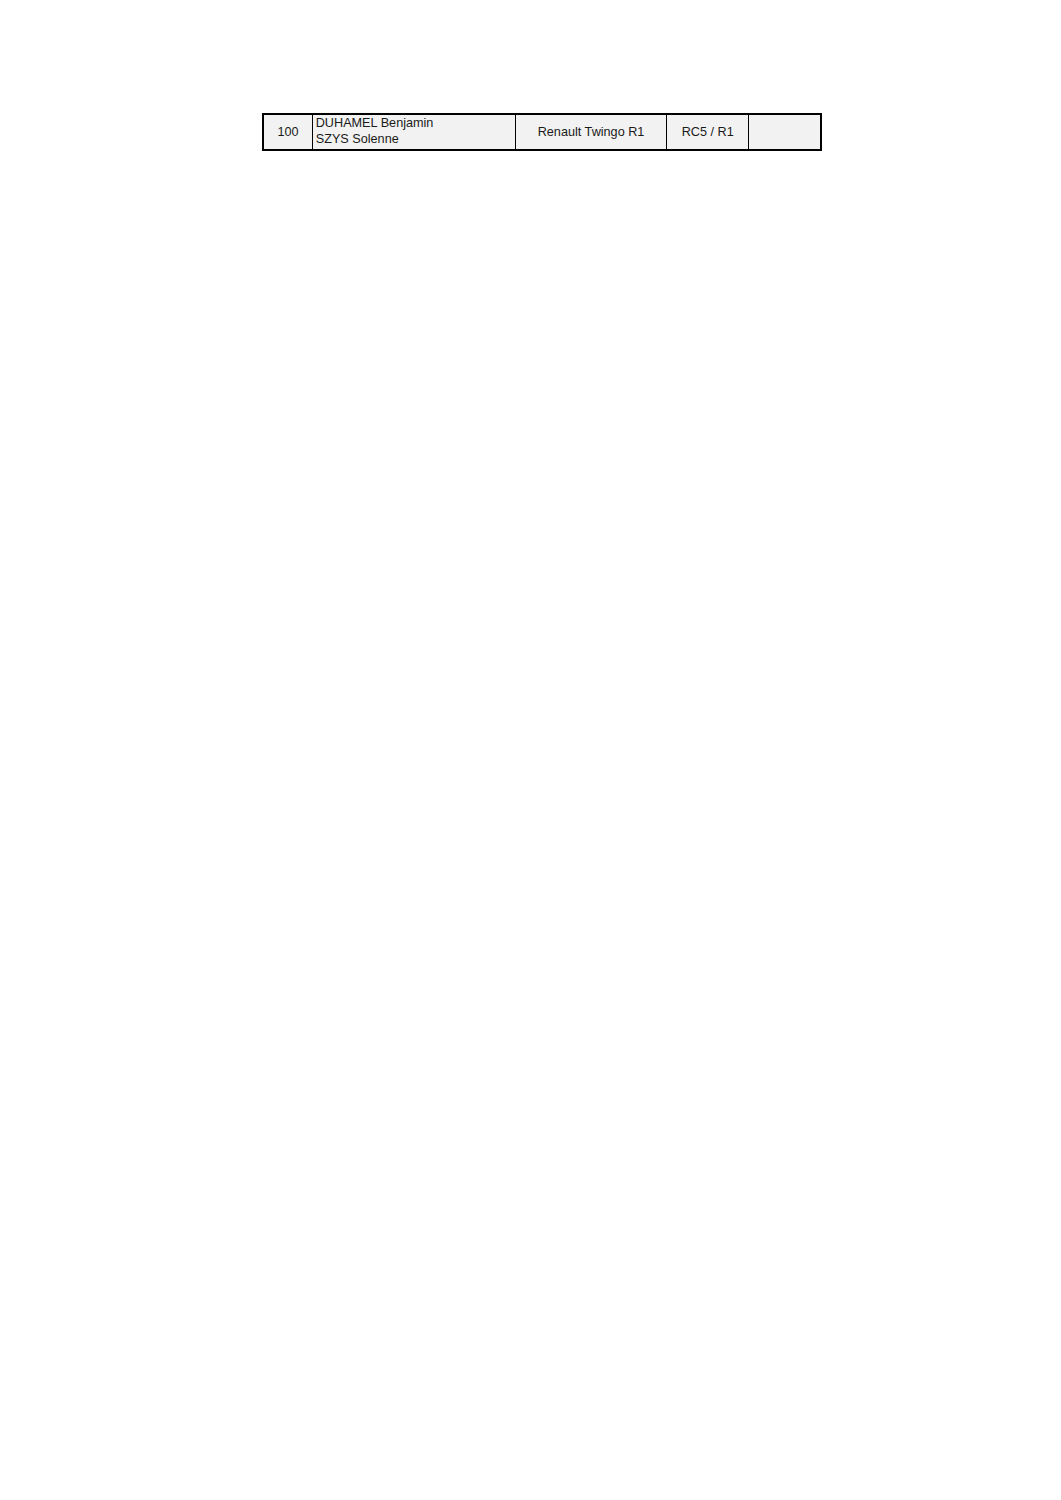| 100 | DUHAMEL Benjamin SZYS Solenne | Renault Twingo R1 | RC5 / R1 | |